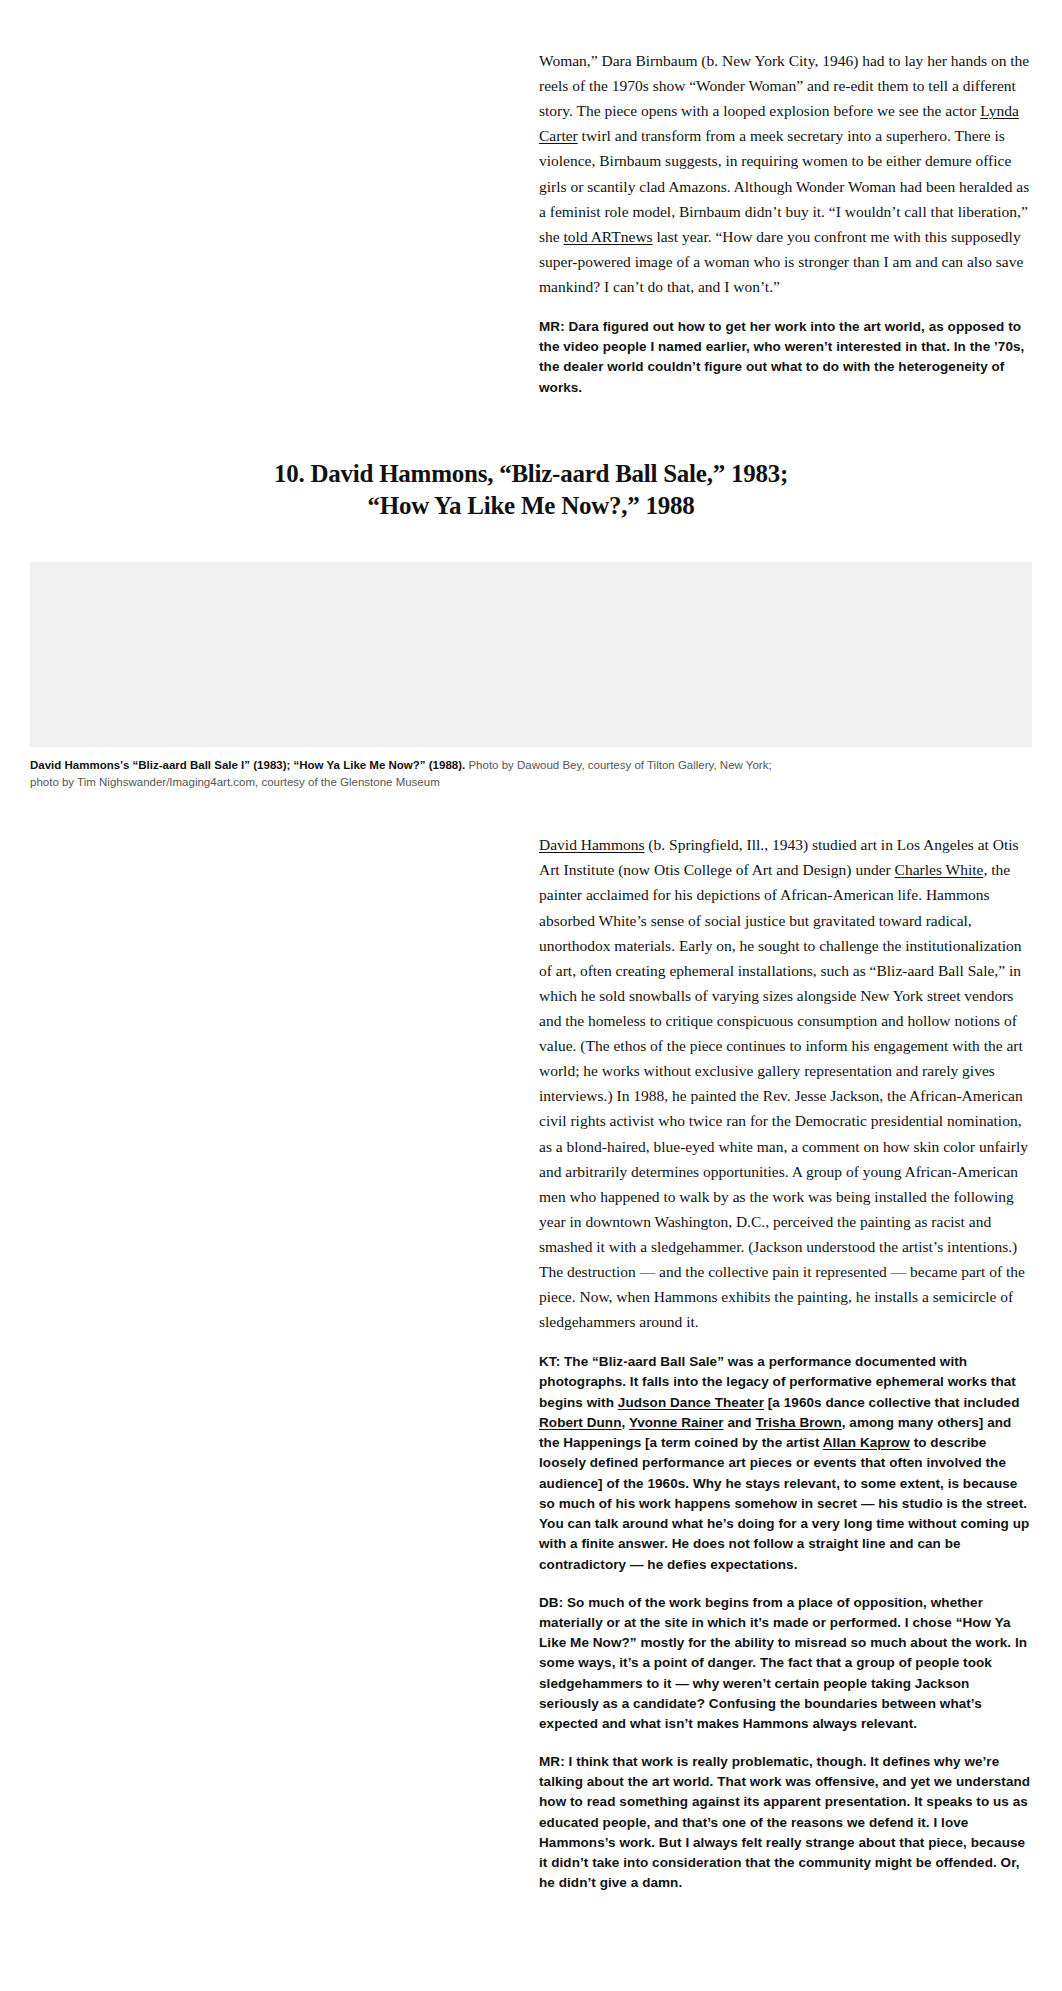Woman,” Dara Birnbaum (b. New York City, 1946) had to lay her hands on the reels of the 1970s show “Wonder Woman” and re-edit them to tell a different story. The piece opens with a looped explosion before we see the actor Lynda Carter twirl and transform from a meek secretary into a superhero. There is violence, Birnbaum suggests, in requiring women to be either demure office girls or scantily clad Amazons. Although Wonder Woman had been heralded as a feminist role model, Birnbaum didn’t buy it. “I wouldn’t call that liberation,” she told ARTnews last year. “How dare you confront me with this supposedly super-powered image of a woman who is stronger than I am and can also save mankind? I can’t do that, and I won’t.”
MR: Dara figured out how to get her work into the art world, as opposed to the video people I named earlier, who weren’t interested in that. In the ’70s, the dealer world couldn’t figure out what to do with the heterogeneity of works.
10. David Hammons, “Bliz-aard Ball Sale,” 1983;
“How Ya Like Me Now?,” 1988
David Hammons’s “Bliz-aard Ball Sale I” (1983); “How Ya Like Me Now?” (1988). Photo by Dawoud Bey, courtesy of Tilton Gallery, New York; photo by Tim Nighswander/Imaging4art.com, courtesy of the Glenstone Museum
David Hammons (b. Springfield, Ill., 1943) studied art in Los Angeles at Otis Art Institute (now Otis College of Art and Design) under Charles White, the painter acclaimed for his depictions of African-American life. Hammons absorbed White’s sense of social justice but gravitated toward radical, unorthodox materials. Early on, he sought to challenge the institutionalization of art, often creating ephemeral installations, such as “Bliz-aard Ball Sale,” in which he sold snowballs of varying sizes alongside New York street vendors and the homeless to critique conspicuous consumption and hollow notions of value. (The ethos of the piece continues to inform his engagement with the art world; he works without exclusive gallery representation and rarely gives interviews.) In 1988, he painted the Rev. Jesse Jackson, the African-American civil rights activist who twice ran for the Democratic presidential nomination, as a blond-haired, blue-eyed white man, a comment on how skin color unfairly and arbitrarily determines opportunities. A group of young African-American men who happened to walk by as the work was being installed the following year in downtown Washington, D.C., perceived the painting as racist and smashed it with a sledgehammer. (Jackson understood the artist’s intentions.) The destruction — and the collective pain it represented — became part of the piece. Now, when Hammons exhibits the painting, he installs a semicircle of sledgehammers around it.
KT: The “Bliz-aard Ball Sale” was a performance documented with photographs. It falls into the legacy of performative ephemeral works that begins with Judson Dance Theater [a 1960s dance collective that included Robert Dunn, Yvonne Rainer and Trisha Brown, among many others] and the Happenings [a term coined by the artist Allan Kaprow to describe loosely defined performance art pieces or events that often involved the audience] of the 1960s. Why he stays relevant, to some extent, is because so much of his work happens somehow in secret — his studio is the street. You can talk around what he’s doing for a very long time without coming up with a finite answer. He does not follow a straight line and can be contradictory — he defies expectations.
DB: So much of the work begins from a place of opposition, whether materially or at the site in which it’s made or performed. I chose “How Ya Like Me Now?” mostly for the ability to misread so much about the work. In some ways, it’s a point of danger. The fact that a group of people took sledgehammers to it — why weren’t certain people taking Jackson seriously as a candidate? Confusing the boundaries between what’s expected and what isn’t makes Hammons always relevant.
MR: I think that work is really problematic, though. It defines why we’re talking about the art world. That work was offensive, and yet we understand how to read something against its apparent presentation. It speaks to us as educated people, and that’s one of the reasons we defend it. I love Hammons’s work. But I always felt really strange about that piece, because it didn’t take into consideration that the community might be offended. Or, he didn’t give a damn.